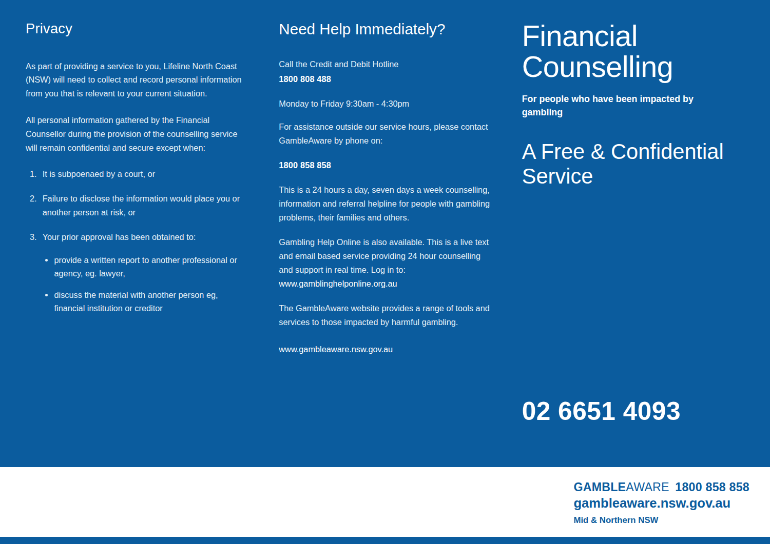Privacy
As part of providing a service to you, Lifeline North Coast (NSW) will need to collect and record personal information from you that is relevant to your current situation.
All personal information gathered by the Financial Counsellor during the provision of the counselling service will remain confidential and secure except when:
It is subpoenaed by a court, or
Failure to disclose the information would place you or another person at risk, or
Your prior approval has been obtained to:
provide a written report to another professional or agency, eg. lawyer,
discuss the material with another person eg, financial institution or creditor
Need Help Immediately?
Call the Credit and Debit Hotline
1800 808 488
Monday to Friday 9:30am - 4:30pm
For assistance outside our service hours, please contact GambleAware by phone on:
1800 858 858
This is a 24 hours a day, seven days a week counselling, information and referral helpline for people with gambling problems, their families and others.
Gambling Help Online is also available. This is a live text and email based service providing 24 hour counselling and support in real time. Log in to:
www.gamblinghelponline.org.au
The GambleAware website provides a range of tools and services to those impacted by harmful gambling.
www.gambleaware.nsw.gov.au
Financial Counselling
For people who have been impacted by gambling
A Free & Confidential Service
02 6651 4093
GAMBLE AWARE 1800 858 858
gambleaware.nsw.gov.au
Mid & Northern NSW